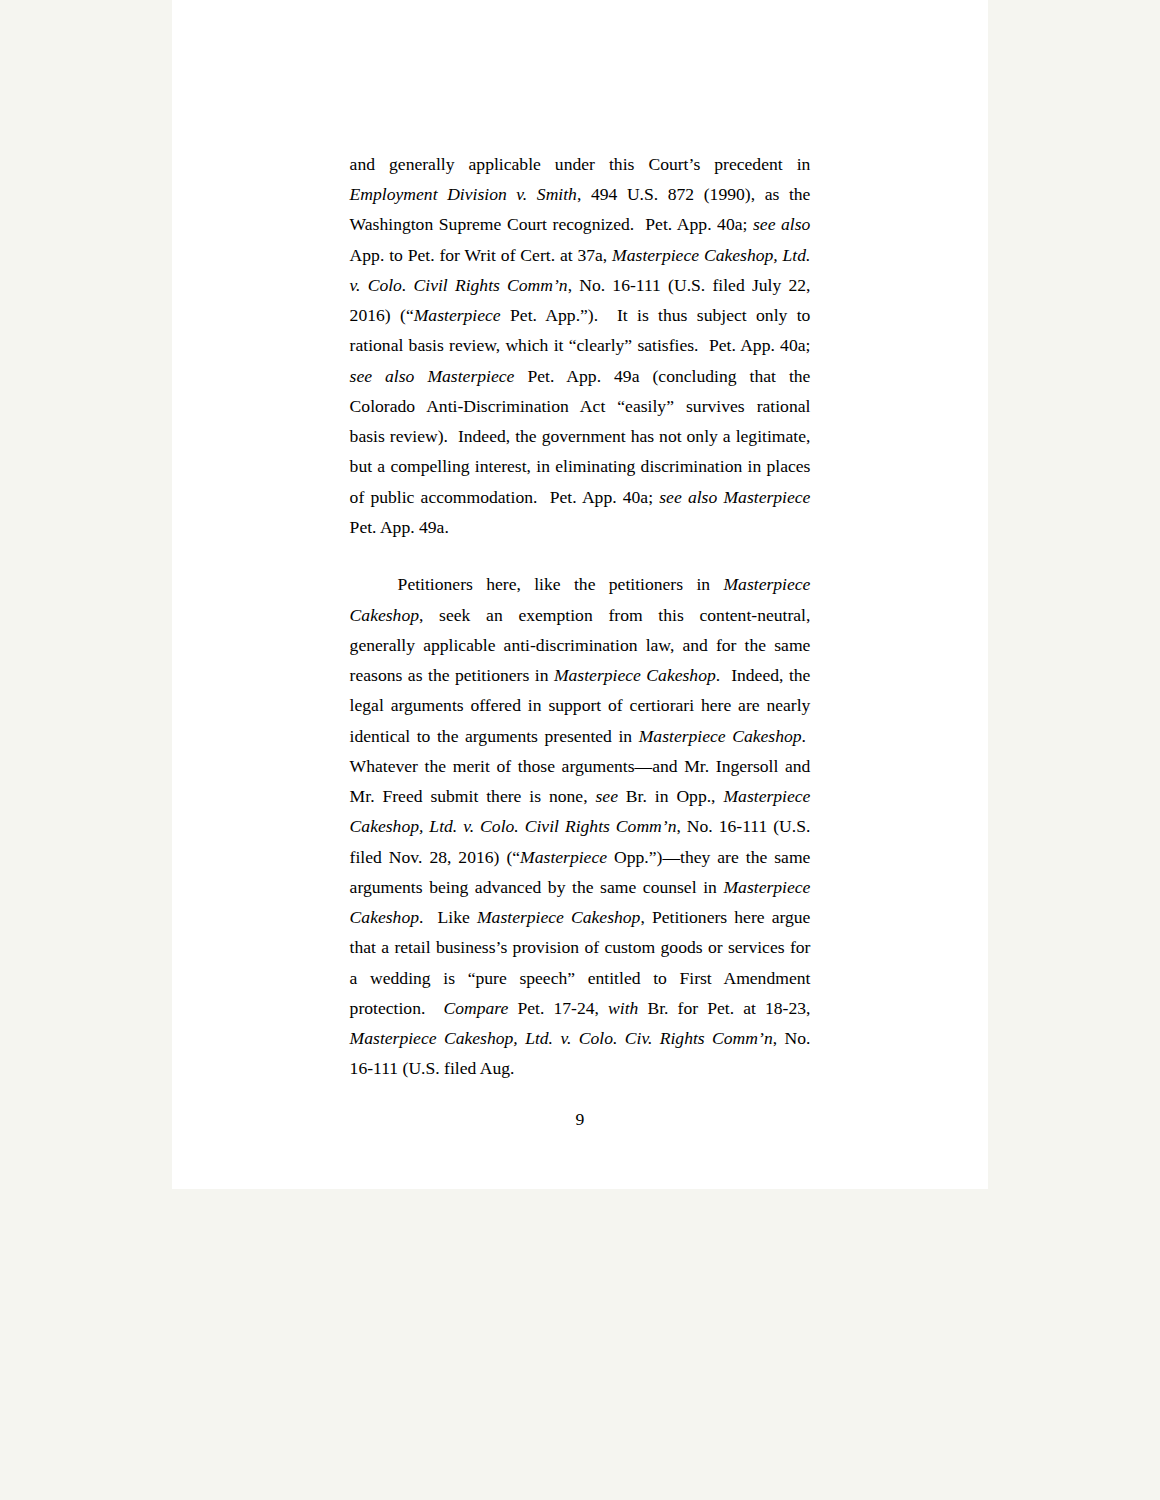and generally applicable under this Court’s precedent in Employment Division v. Smith, 494 U.S. 872 (1990), as the Washington Supreme Court recognized. Pet. App. 40a; see also App. to Pet. for Writ of Cert. at 37a, Masterpiece Cakeshop, Ltd. v. Colo. Civil Rights Comm’n, No. 16-111 (U.S. filed July 22, 2016) (“Masterpiece Pet. App.”). It is thus subject only to rational basis review, which it “clearly” satisfies. Pet. App. 40a; see also Masterpiece Pet. App. 49a (concluding that the Colorado Anti-Discrimination Act “easily” survives rational basis review). Indeed, the government has not only a legitimate, but a compelling interest, in eliminating discrimination in places of public accommodation. Pet. App. 40a; see also Masterpiece Pet. App. 49a.
Petitioners here, like the petitioners in Masterpiece Cakeshop, seek an exemption from this content-neutral, generally applicable anti-discrimination law, and for the same reasons as the petitioners in Masterpiece Cakeshop. Indeed, the legal arguments offered in support of certiorari here are nearly identical to the arguments presented in Masterpiece Cakeshop. Whatever the merit of those arguments—and Mr. Ingersoll and Mr. Freed submit there is none, see Br. in Opp., Masterpiece Cakeshop, Ltd. v. Colo. Civil Rights Comm’n, No. 16-111 (U.S. filed Nov. 28, 2016) (“Masterpiece Opp.”)—they are the same arguments being advanced by the same counsel in Masterpiece Cakeshop. Like Masterpiece Cakeshop, Petitioners here argue that a retail business’s provision of custom goods or services for a wedding is “pure speech” entitled to First Amendment protection. Compare Pet. 17-24, with Br. for Pet. at 18-23, Masterpiece Cakeshop, Ltd. v. Colo. Civ. Rights Comm’n, No. 16-111 (U.S. filed Aug.
9